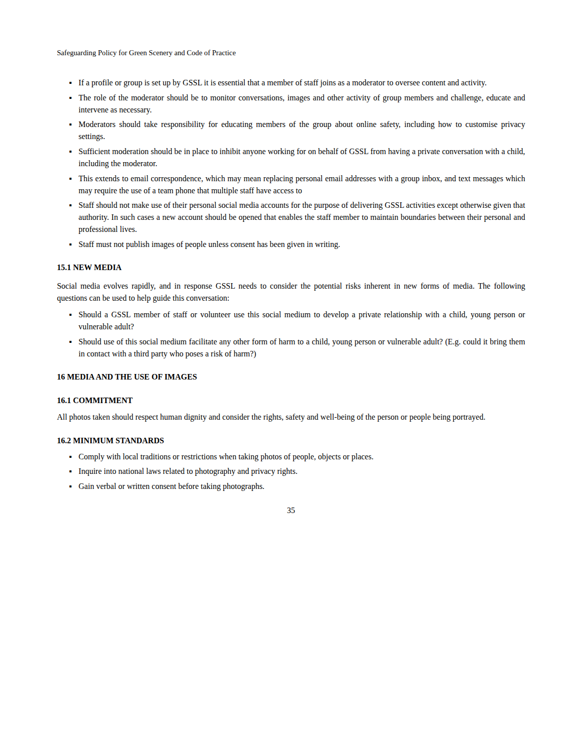Safeguarding Policy for Green Scenery and Code of Practice
If a profile or group is set up by GSSL it is essential that a member of staff joins as a moderator to oversee content and activity.
The role of the moderator should be to monitor conversations, images and other activity of group members and challenge, educate and intervene as necessary.
Moderators should take responsibility for educating members of the group about online safety, including how to customise privacy settings.
Sufficient moderation should be in place to inhibit anyone working for on behalf of GSSL from having a private conversation with a child, including the moderator.
This extends to email correspondence, which may mean replacing personal email addresses with a group inbox, and text messages which may require the use of a team phone that multiple staff have access to
Staff should not make use of their personal social media accounts for the purpose of delivering GSSL activities except otherwise given that authority. In such cases a new account should be opened that enables the staff member to maintain boundaries between their personal and professional lives.
Staff must not publish images of people unless consent has been given in writing.
15.1 NEW MEDIA
Social media evolves rapidly, and in response GSSL needs to consider the potential risks inherent in new forms of media. The following questions can be used to help guide this conversation:
Should a GSSL member of staff or volunteer use this social medium to develop a private relationship with a child, young person or vulnerable adult?
Should use of this social medium facilitate any other form of harm to a child, young person or vulnerable adult? (E.g. could it bring them in contact with a third party who poses a risk of harm?)
16 MEDIA AND THE USE OF IMAGES
16.1 COMMITMENT
All photos taken should respect human dignity and consider the rights, safety and well-being of the person or people being portrayed.
16.2 MINIMUM STANDARDS
Comply with local traditions or restrictions when taking photos of people, objects or places.
Inquire into national laws related to photography and privacy rights.
Gain verbal or written consent before taking photographs.
35